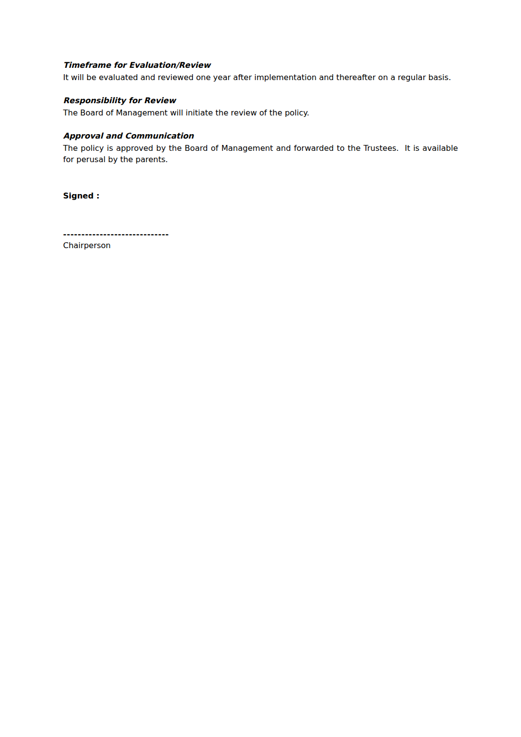Timeframe for Evaluation/Review
It will be evaluated and reviewed one year after implementation and thereafter on a regular basis.
Responsibility for Review
The Board of Management will initiate the review of the policy.
Approval and Communication
The policy is approved by the Board of Management and forwarded to the Trustees. It is available for perusal by the parents.
Signed :
-----------------------------
Chairperson